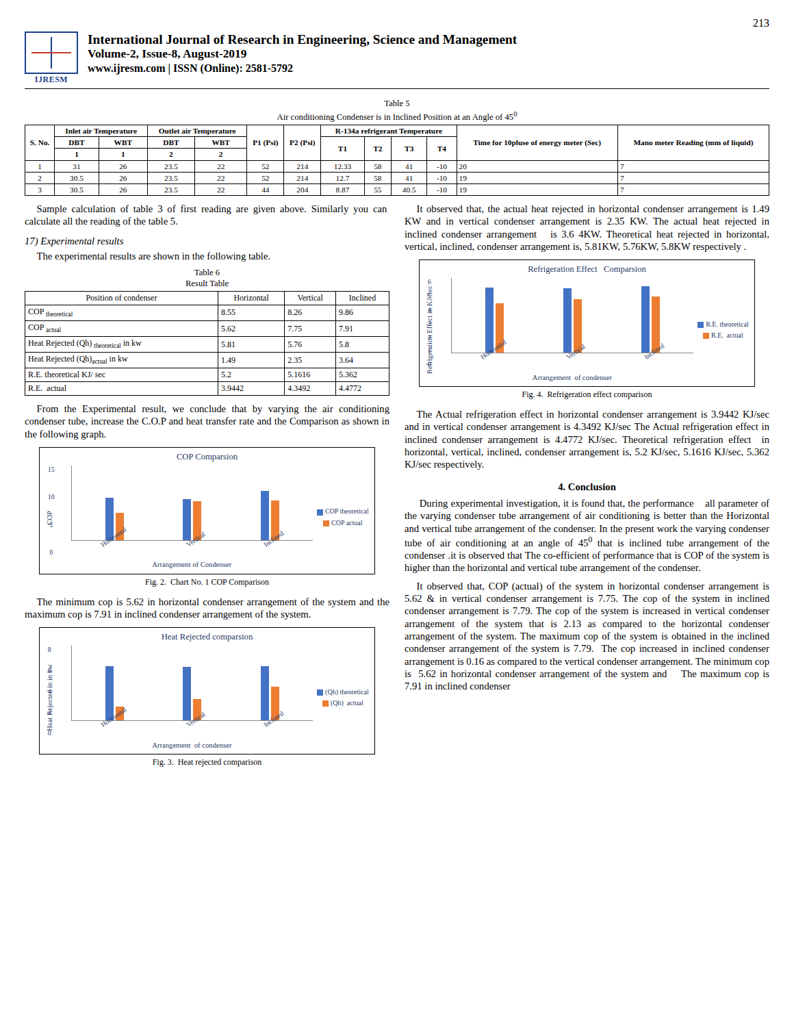213
IJRESM
International Journal of Research in Engineering, Science and Management
Volume-2, Issue-8, August-2019
www.ijresm.com | ISSN (Online): 2581-5792
Table 5 Air conditioning Condenser is in Inclined Position at an Angle of 450
| S. No. | Inlet air Temperature | Outlet air Temperature | P1 (Psi) | P2 (Psi) | R-134a refrigerant Temperature | Time for 10pluse of energy meter (Sec) | Mano meter Reading (mm of liquid) |
| --- | --- | --- | --- | --- | --- | --- | --- |
| DBT | WBT | DBT | WBT | T1 | T2 | T3 | T4 |
| 1 | 1 | 2 | 2 |
| 1 | 31 | 26 | 23.5 | 22 | 52 | 214 | 12.33 | 58 | 41 | -10 | 20 | 7 |
| 2 | 30.5 | 26 | 23.5 | 22 | 52 | 214 | 12.7 | 58 | 41 | -10 | 19 | 7 |
| 3 | 30.5 | 26 | 23.5 | 22 | 44 | 204 | 8.87 | 55 | 40.5 | -10 | 19 | 7 |
Sample calculation of table 3 of first reading are given above. Similarly you can calculate all the reading of the table 5.
17) Experimental results
The experimental results are shown in the following table.
Table 6 Result Table
| Position of condenser | Horizontal | Vertical | Inclined |
| --- | --- | --- | --- |
| COP theoretical | 8.55 | 8.26 | 9.86 |
| COP actual | 5.62 | 7.75 | 7.91 |
| Heat Rejected (Qh) theoretical in kw | 5.81 | 5.76 | 5.8 |
| Heat Rejected (Qh) actual in kw | 1.49 | 2.35 | 3.64 |
| R.E. theoretical KJ/ sec | 5.2 | 5.1616 | 5.362 |
| R.E. actual | 3.9442 | 4.3492 | 4.4772 |
From the Experimental result, we conclude that by varying the air conditioning condenser tube, increase the C.O.P and heat transfer rate and the Comparison as shown in the following graph.
COP Comparsion
COP
15 10 5 0
Horizontal Vertical Inclined
Arrangement of Condenser
COP theoretical
COP actual
Fig. 2. Chart No. 1 COP Comparison
The minimum cop is 5.62 in horizontal condenser arrangement of the system and the maximum cop is 7.91 in inclined condenser arrangement of the system.
Heat Rejected comparsion
Heat Rejected in in kw
8 6 4 2 0
Horizontal Vertical Inclined
Arrangement of condenser
(Qh) theoretical
(Qh) actual
Fig. 3. Heat rejected comparison
It observed that, the actual heat rejected in horizontal condenser arrangement is 1.49 KW and in vertical condenser arrangement is 2.35 KW. The actual heat rejected in inclined condenser arrangement is 3.6 4KW. Theoretical heat rejected in horizontal, vertical, inclined, condenser arrangement is, 5.81KW, 5.76KW, 5.8KW respectively .
Refrigeration Effect Comparsion
Refrigeration Effect in KJ/Sec
6 5 4 3 2 1 0
Horizontal Vertical Inclined
Arrangement of condenser
R.E. theoretical
R.E. actual
Fig. 4. Refrigeration effect comparison
The Actual refrigeration effect in horizontal condenser arrangement is 3.9442 KJ/sec and in vertical condenser arrangement is 4.3492 KJ/sec The Actual refrigeration effect in inclined condenser arrangement is 4.4772 KJ/sec. Theoretical refrigeration effect in horizontal, vertical, inclined, condenser arrangement is, 5.2 KJ/sec, 5.1616 KJ/sec, 5.362 KJ/sec respectively.
4. Conclusion
During experimental investigation, it is found that, the performance all parameter of the varying condenser tube arrangement of air conditioning is better than the Horizontal and vertical tube arrangement of the condenser. In the present work the varying condenser tube of air conditioning at an angle of 450 that is inclined tube arrangement of the condenser .it is observed that The co-efficient of performance that is COP of the system is higher than the horizontal and vertical tube arrangement of the condenser.
It observed that, COP (actual) of the system in horizontal condenser arrangement is 5.62 & in vertical condenser arrangement is 7.75. The cop of the system in inclined condenser arrangement is 7.79. The cop of the system is increased in vertical condenser arrangement of the system that is 2.13 as compared to the horizontal condenser arrangement of the system. The maximum cop of the system is obtained in the inclined condenser arrangement of the system is 7.79. The cop increased in inclined condenser arrangement is 0.16 as compared to the vertical condenser arrangement. The minimum cop is 5.62 in horizontal condenser arrangement of the system and The maximum cop is 7.91 in inclined condenser